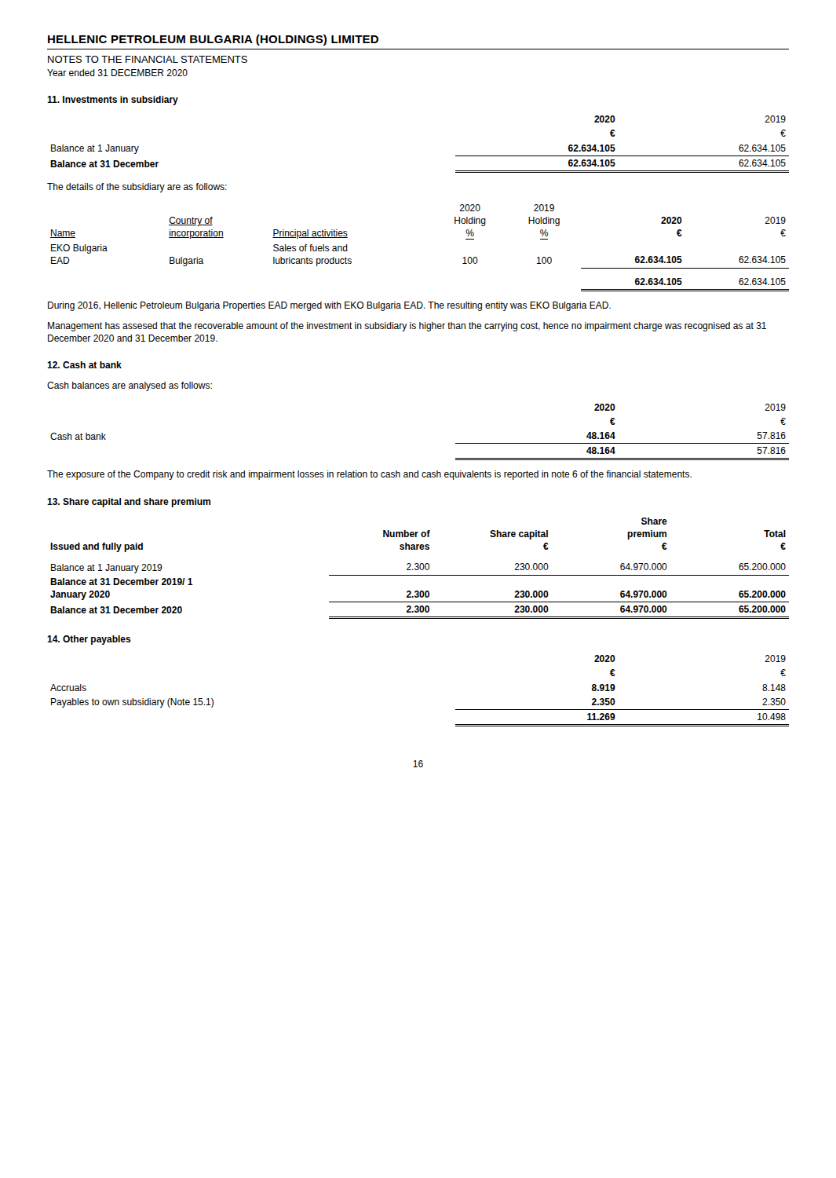HELLENIC PETROLEUM BULGARIA (HOLDINGS) LIMITED
NOTES TO THE FINANCIAL STATEMENTS
Year ended 31 DECEMBER 2020
11. Investments in subsidiary
| | 2020 | 2019 |
| | € | € |
| Balance at 1 January | 62.634.105 | 62.634.105 |
| Balance at 31 December | 62.634.105 | 62.634.105 |
The details of the subsidiary are as follows:
| Name | Country of incorporation | Principal activities | 2020 Holding % | 2019 Holding % | 2020 € | 2019 € |
| EKO Bulgaria EAD | Bulgaria | Sales of fuels and lubricants products | 100 | 100 | 62.634.105 | 62.634.105 |
| | 62.634.105 | 62.634.105 |
During 2016, Hellenic Petroleum Bulgaria Properties EAD merged with EKO Bulgaria EAD. The resulting entity was EKO Bulgaria EAD.
Management has assesed that the recoverable amount of the investment in subsidiary is higher than the carrying cost, hence no impairment charge was recognised as at 31 December 2020 and 31 December 2019.
12. Cash at bank
Cash balances are analysed as follows:
| | 2020 | 2019 |
| | € | € |
| Cash at bank | 48.164 | 57.816 |
| | 48.164 | 57.816 |
The exposure of the Company to credit risk and impairment losses in relation to cash and cash equivalents is reported in note 6 of the financial statements.
13. Share capital and share premium
| Issued and fully paid | Number of shares | Share capital € | Share premium € | Total € |
| Balance at 1 January 2019 | 2.300 | 230.000 | 64.970.000 | 65.200.000 |
| Balance at 31 December 2019/ 1 January 2020 | 2.300 | 230.000 | 64.970.000 | 65.200.000 |
| Balance at 31 December 2020 | 2.300 | 230.000 | 64.970.000 | 65.200.000 |
14. Other payables
| | 2020 | 2019 |
| | € | € |
| Accruals | 8.919 | 8.148 |
| Payables to own subsidiary (Note 15.1) | 2.350 | 2.350 |
| | 11.269 | 10.498 |
16